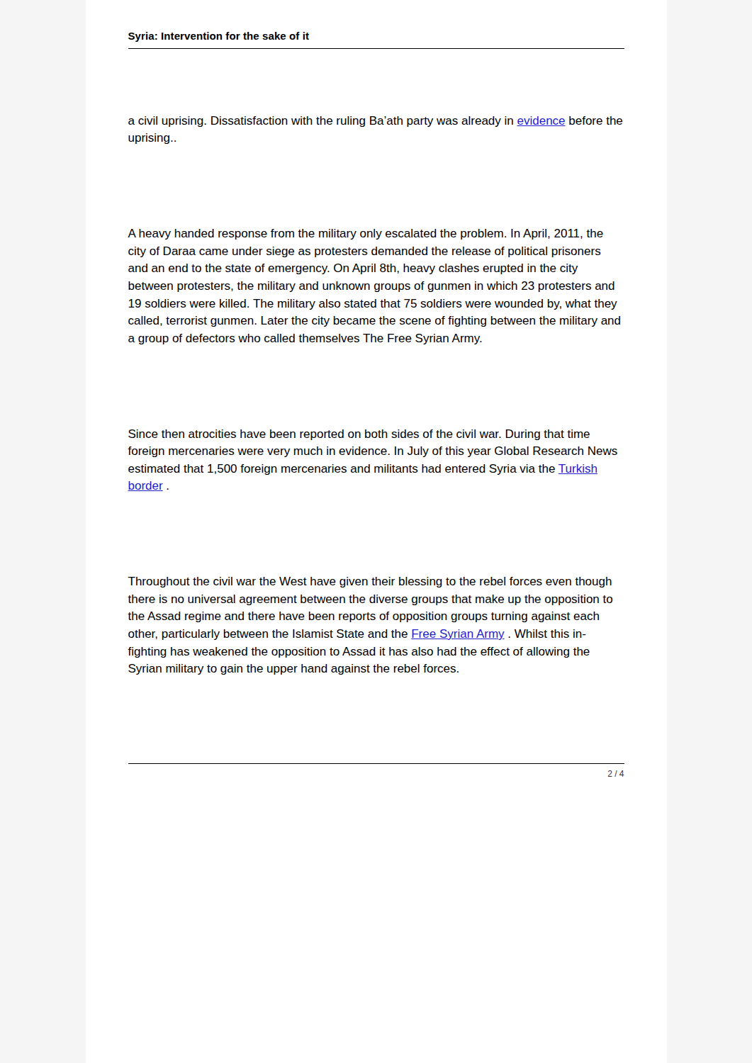Syria: Intervention for the sake of it
a civil uprising. Dissatisfaction with the ruling Ba’ath party was already in evidence before the uprising..
A heavy handed response from the military only escalated the problem. In April, 2011, the city of Daraa came under siege as protesters demanded the release of political prisoners and an end to the state of emergency. On April 8th, heavy clashes erupted in the city between protesters, the military and unknown groups of gunmen in which 23 protesters and 19 soldiers were killed. The military also stated that 75 soldiers were wounded by, what they called, terrorist gunmen. Later the city became the scene of fighting between the military and a group of defectors who called themselves The Free Syrian Army.
Since then atrocities have been reported on both sides of the civil war. During that time foreign mercenaries were very much in evidence. In July of this year Global Research News estimated that 1,500 foreign mercenaries and militants had entered Syria via the Turkish border .
Throughout the civil war the West have given their blessing to the rebel forces even though there is no universal agreement between the diverse groups that make up the opposition to the Assad regime and there have been reports of opposition groups turning against each other, particularly between the Islamist State and the Free Syrian Army . Whilst this in-fighting has weakened the opposition to Assad it has also had the effect of allowing the Syrian military to gain the upper hand against the rebel forces.
2 / 4